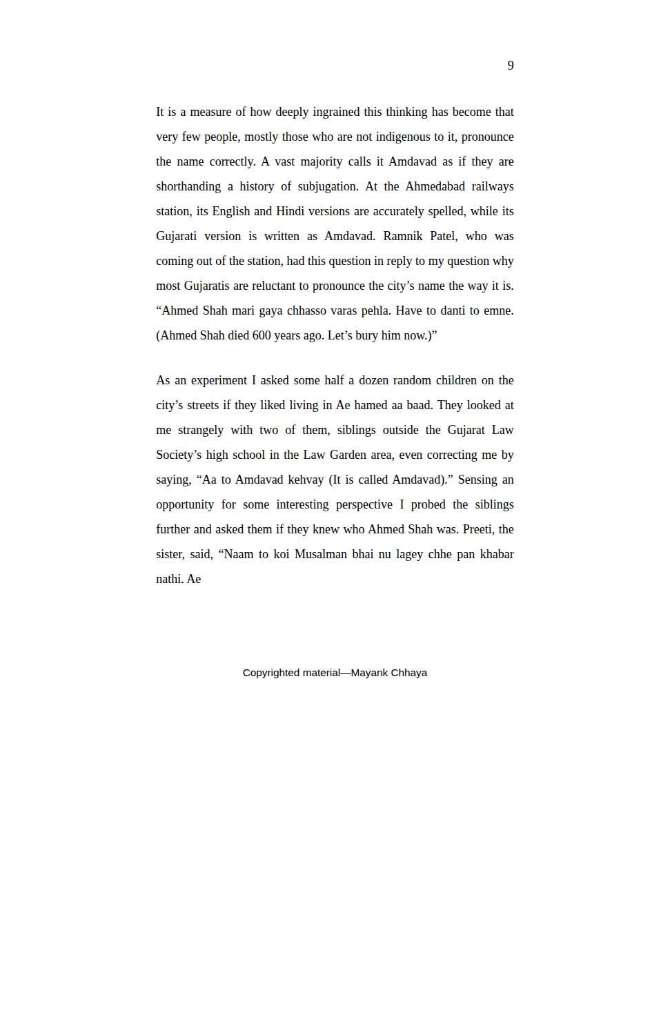9
It is a measure of how deeply ingrained this thinking has become that very few people, mostly those who are not indigenous to it, pronounce the name correctly. A vast majority calls it Amdavad as if they are shorthanding a history of subjugation. At the Ahmedabad railways station, its English and Hindi versions are accurately spelled, while its Gujarati version is written as Amdavad. Ramnik Patel, who was coming out of the station, had this question in reply to my question why most Gujaratis are reluctant to pronounce the city’s name the way it is. “Ahmed Shah mari gaya chhasso varas pehla. Have to danti to emne. (Ahmed Shah died 600 years ago. Let’s bury him now.)”
As an experiment I asked some half a dozen random children on the city’s streets if they liked living in Ae hamed aa baad. They looked at me strangely with two of them, siblings outside the Gujarat Law Society’s high school in the Law Garden area, even correcting me by saying, “Aa to Amdavad kehvay (It is called Amdavad).” Sensing an opportunity for some interesting perspective I probed the siblings further and asked them if they knew who Ahmed Shah was. Preeti, the sister, said, “Naam to koi Musalman bhai nu lagey chhe pan khabar nathi. Ae
Copyrighted material—Mayank Chhaya